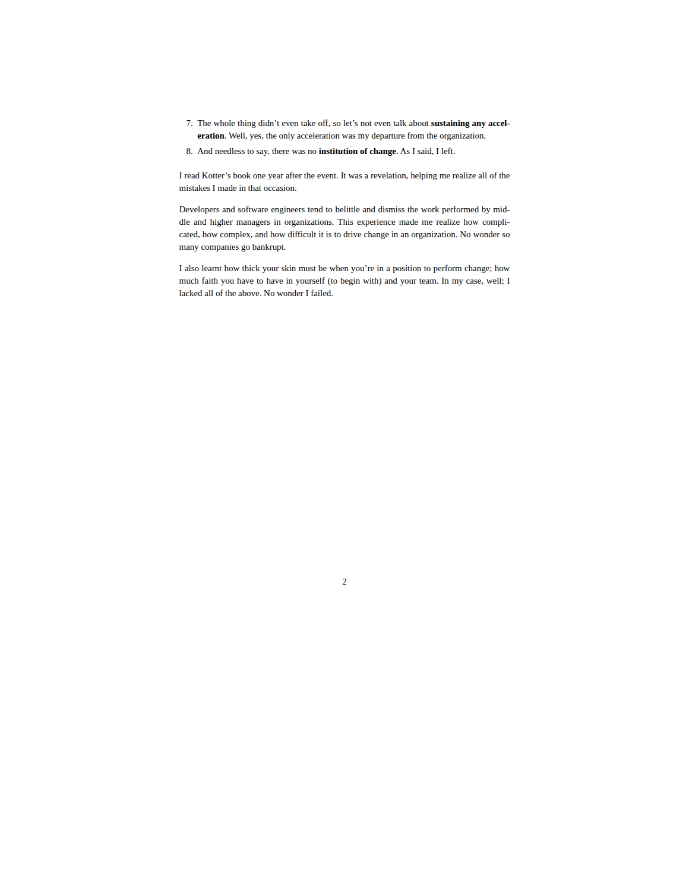7. The whole thing didn’t even take off, so let’s not even talk about sustaining any acceleration. Well, yes, the only acceleration was my departure from the organization.
8. And needless to say, there was no institution of change. As I said, I left.
I read Kotter’s book one year after the event. It was a revelation, helping me realize all of the mistakes I made in that occasion.
Developers and software engineers tend to belittle and dismiss the work performed by middle and higher managers in organizations. This experience made me realize how complicated, how complex, and how difficult it is to drive change in an organization. No wonder so many companies go bankrupt.
I also learnt how thick your skin must be when you’re in a position to perform change; how much faith you have to have in yourself (to begin with) and your team. In my case, well; I lacked all of the above. No wonder I failed.
2